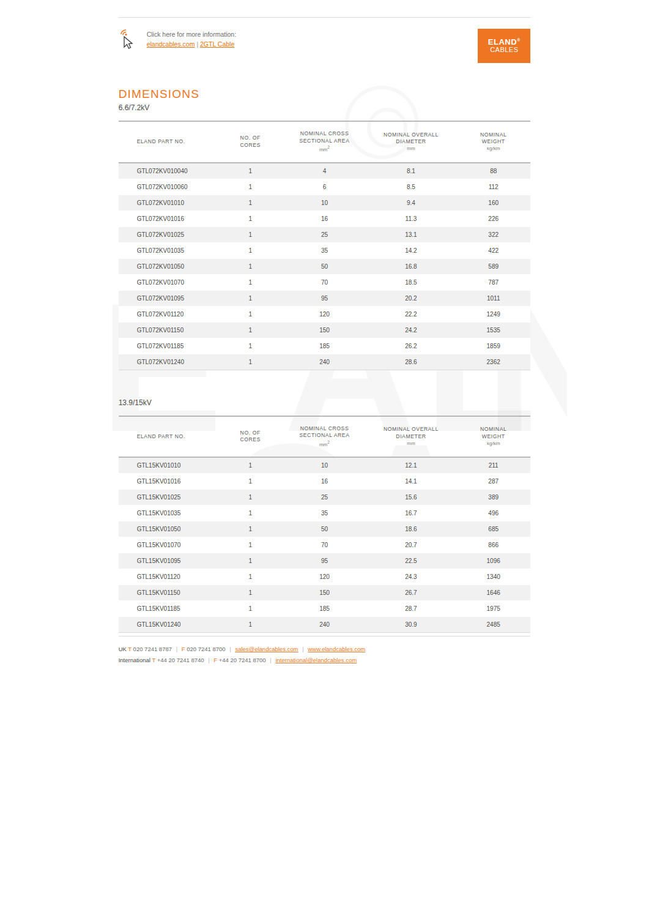E A L N D C A
Click here for more information:
elandcables.com | 2GTL Cable
ELAND®
CABLES
DIMENSIONS
6.6/7.2kV
| Eland Part No. | No. of Cores | Nominal Cross Sectional Area mm 2 | Nominal Overall Diameter mm | Nominal Weight kg/km |
| --- | --- | --- | --- | --- |
| GTL072KV010040 | 1 | 4 | 8.1 | 88 |
| GTL072KV010060 | 1 | 6 | 8.5 | 112 |
| GTL072KV01010 | 1 | 10 | 9.4 | 160 |
| GTL072KV01016 | 1 | 16 | 11.3 | 226 |
| GTL072KV01025 | 1 | 25 | 13.1 | 322 |
| GTL072KV01035 | 1 | 35 | 14.2 | 422 |
| GTL072KV01050 | 1 | 50 | 16.8 | 589 |
| GTL072KV01070 | 1 | 70 | 18.5 | 787 |
| GTL072KV01095 | 1 | 95 | 20.2 | 1011 |
| GTL072KV01120 | 1 | 120 | 22.2 | 1249 |
| GTL072KV01150 | 1 | 150 | 24.2 | 1535 |
| GTL072KV01185 | 1 | 185 | 26.2 | 1859 |
| GTL072KV01240 | 1 | 240 | 28.6 | 2362 |
13.9/15kV
| Eland Part No. | No. of Cores | Nominal Cross Sectional Area mm 2 | Nominal Overall Diameter mm | Nominal Weight kg/km |
| --- | --- | --- | --- | --- |
| GTL15KV01010 | 1 | 10 | 12.1 | 211 |
| GTL15KV01016 | 1 | 16 | 14.1 | 287 |
| GTL15KV01025 | 1 | 25 | 15.6 | 389 |
| GTL15KV01035 | 1 | 35 | 16.7 | 496 |
| GTL15KV01050 | 1 | 50 | 18.6 | 685 |
| GTL15KV01070 | 1 | 70 | 20.7 | 866 |
| GTL15KV01095 | 1 | 95 | 22.5 | 1096 |
| GTL15KV01120 | 1 | 120 | 24.3 | 1340 |
| GTL15KV01150 | 1 | 150 | 26.7 | 1646 |
| GTL15KV01185 | 1 | 185 | 28.7 | 1975 |
| GTL15KV01240 | 1 | 240 | 30.9 | 2485 |
UK T 020 7241 8787 | F 020 7241 8700 | sales@elandcables.com | www.elandcables.com
International T +44 20 7241 8740 | F +44 20 7241 8700 | international@elandcables.com